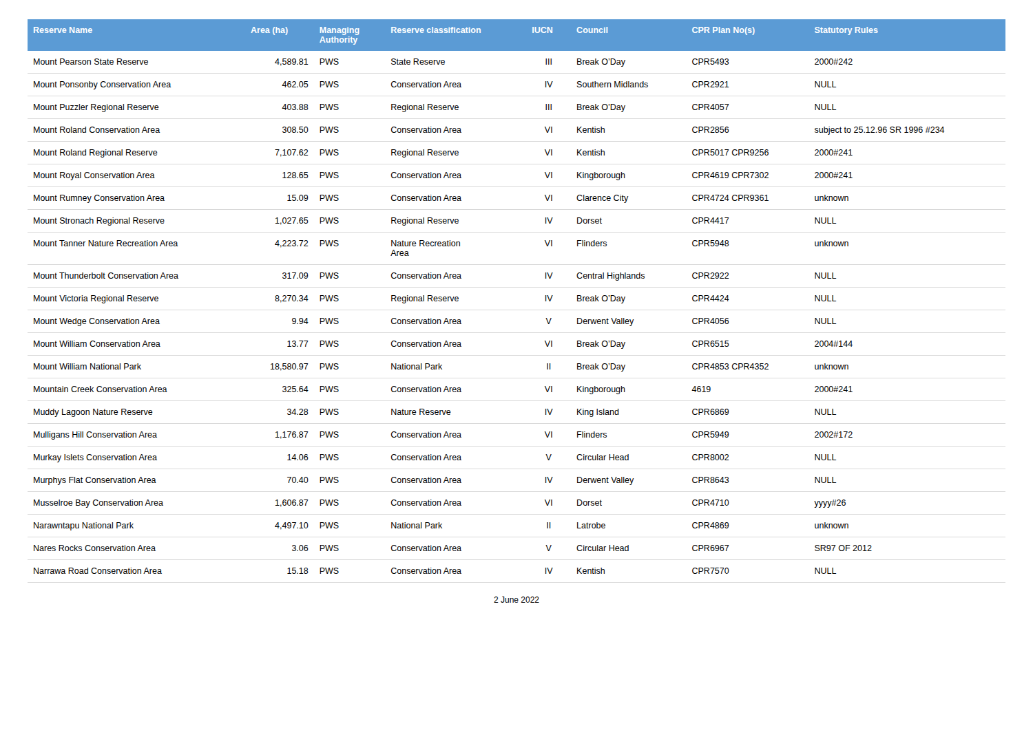| Reserve Name | Area (ha) | Managing Authority | Reserve classification | IUCN | Council | CPR Plan No(s) | Statutory Rules |
| --- | --- | --- | --- | --- | --- | --- | --- |
| Mount Pearson State Reserve | 4,589.81 | PWS | State Reserve | III | Break O’Day | CPR5493 | 2000#242 |
| Mount Ponsonby Conservation Area | 462.05 | PWS | Conservation Area | IV | Southern Midlands | CPR2921 | NULL |
| Mount Puzzler Regional Reserve | 403.88 | PWS | Regional Reserve | III | Break O’Day | CPR4057 | NULL |
| Mount Roland Conservation Area | 308.50 | PWS | Conservation Area | VI | Kentish | CPR2856 | subject to 25.12.96 SR 1996 #234 |
| Mount Roland Regional Reserve | 7,107.62 | PWS | Regional Reserve | VI | Kentish | CPR5017 CPR9256 | 2000#241 |
| Mount Royal Conservation Area | 128.65 | PWS | Conservation Area | VI | Kingborough | CPR4619 CPR7302 | 2000#241 |
| Mount Rumney Conservation Area | 15.09 | PWS | Conservation Area | VI | Clarence City | CPR4724 CPR9361 | unknown |
| Mount Stronach Regional Reserve | 1,027.65 | PWS | Regional Reserve | IV | Dorset | CPR4417 | NULL |
| Mount Tanner Nature Recreation Area | 4,223.72 | PWS | Nature Recreation Area | VI | Flinders | CPR5948 | unknown |
| Mount Thunderbolt Conservation Area | 317.09 | PWS | Conservation Area | IV | Central Highlands | CPR2922 | NULL |
| Mount Victoria Regional Reserve | 8,270.34 | PWS | Regional Reserve | IV | Break O’Day | CPR4424 | NULL |
| Mount Wedge Conservation Area | 9.94 | PWS | Conservation Area | V | Derwent Valley | CPR4056 | NULL |
| Mount William Conservation Area | 13.77 | PWS | Conservation Area | VI | Break O’Day | CPR6515 | 2004#144 |
| Mount William National Park | 18,580.97 | PWS | National Park | II | Break O’Day | CPR4853 CPR4352 | unknown |
| Mountain Creek Conservation Area | 325.64 | PWS | Conservation Area | VI | Kingborough | 4619 | 2000#241 |
| Muddy Lagoon Nature Reserve | 34.28 | PWS | Nature Reserve | IV | King Island | CPR6869 | NULL |
| Mulligans Hill Conservation Area | 1,176.87 | PWS | Conservation Area | VI | Flinders | CPR5949 | 2002#172 |
| Murkay Islets Conservation Area | 14.06 | PWS | Conservation Area | V | Circular Head | CPR8002 | NULL |
| Murphys Flat Conservation Area | 70.40 | PWS | Conservation Area | IV | Derwent Valley | CPR8643 | NULL |
| Musselroe Bay Conservation Area | 1,606.87 | PWS | Conservation Area | VI | Dorset | CPR4710 | yyyy#26 |
| Narawntapu National Park | 4,497.10 | PWS | National Park | II | Latrobe | CPR4869 | unknown |
| Nares Rocks Conservation Area | 3.06 | PWS | Conservation Area | V | Circular Head | CPR6967 | SR97 OF 2012 |
| Narrawa Road Conservation Area | 15.18 | PWS | Conservation Area | IV | Kentish | CPR7570 | NULL |
2 June 2022